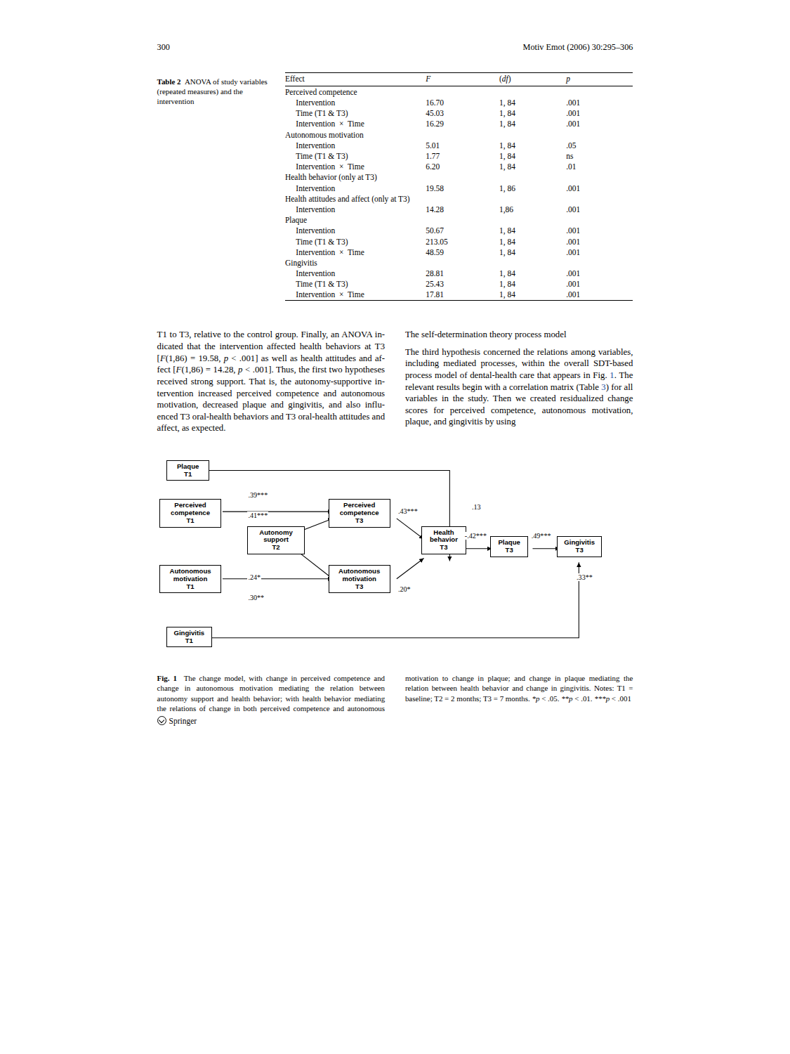300
Motiv Emot (2006) 30:295–306
Table 2 ANOVA of study variables (repeated measures) and the intervention
| Effect | F | ( df ) | p |
| --- | --- | --- | --- |
| Perceived competence | | | |
| Intervention | 16.70 | 1, 84 | .001 |
| Time (T1 & T3) | 45.03 | 1, 84 | .001 |
| Intervention × Time | 16.29 | 1, 84 | .001 |
| Autonomous motivation | | | |
| Intervention | 5.01 | 1, 84 | .05 |
| Time (T1 & T3) | 1.77 | 1, 84 | ns |
| Intervention × Time | 6.20 | 1, 84 | .01 |
| Health behavior (only at T3) | | | |
| Intervention | 19.58 | 1, 86 | .001 |
| Health attitudes and affect (only at T3) | | | |
| Intervention | 14.28 | 1,86 | .001 |
| Plaque | | | |
| Intervention | 50.67 | 1, 84 | .001 |
| Time (T1 & T3) | 213.05 | 1, 84 | .001 |
| Intervention × Time | 48.59 | 1, 84 | .001 |
| Gingivitis | | | |
| Intervention | 28.81 | 1, 84 | .001 |
| Time (T1 & T3) | 25.43 | 1, 84 | .001 |
| Intervention × Time | 17.81 | 1, 84 | .001 |
T1 to T3, relative to the control group. Finally, an ANOVA indicated that the intervention affected health behaviors at T3 [F(1,86) = 19.58, p < .001] as well as health attitudes and affect [F(1,86) = 14.28, p < .001]. Thus, the first two hypotheses received strong support. That is, the autonomy-supportive intervention increased perceived competence and autonomous motivation, decreased plaque and gingivitis, and also influenced T3 oral-health behaviors and T3 oral-health attitudes and affect, as expected.
The self-determination theory process model
The third hypothesis concerned the relations among variables, including mediated processes, within the overall SDT-based process model of dental-health care that appears in Fig. 1. The relevant results begin with a correlation matrix (Table 3) for all variables in the study. Then we created residualized change scores for perceived competence, autonomous motivation, plaque, and gingivitis by using
Plaque
T1
Perceived
competence
T1
Autonomy
support
T2
Autonomous
motivation
T1
Gingivitis
T1
Perceived
competence
T3
Autonomous
motivation
T3
Health
behavior
T3
Plaque
T3
Gingivitis
T3
.39***
.41***
.24*
.30**
.43***
.20*
-.42***
.49***
.13
.33**
Fig. 1 The change model, with change in perceived competence and change in autonomous motivation mediating the relation between autonomy support and health behavior; with health behavior mediating the relations of change in both perceived competence and autonomous motivation to change in plaque; and change in plaque mediating the relation between health behavior and change in gingivitis. Notes: T1 = baseline; T2 = 2 months; T3 = 7 months. *p < .05. **p < .01. ***p < .001
Springer